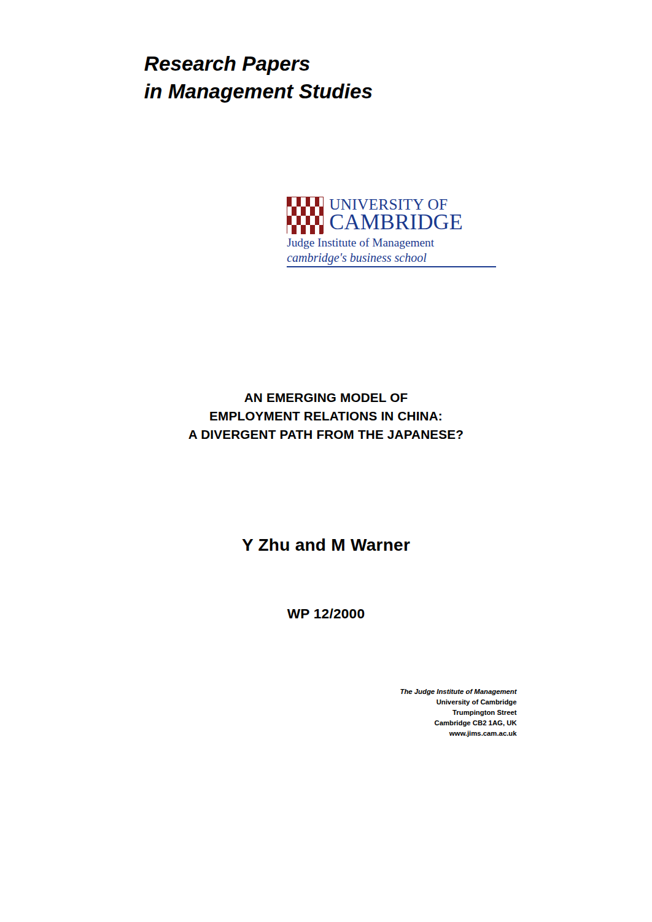Research Papers
in Management Studies
UNIVERSITY OF CAMBRIDGE
Judge Institute of Management
cambridge's business school
AN EMERGING MODEL OF
EMPLOYMENT RELATIONS IN CHINA:
A DIVERGENT PATH FROM THE JAPANESE?
Y Zhu and M Warner
WP 12/2000
The Judge Institute of Management
University of Cambridge
Trumpington Street
Cambridge CB2 1AG, UK
www.jims.cam.ac.uk